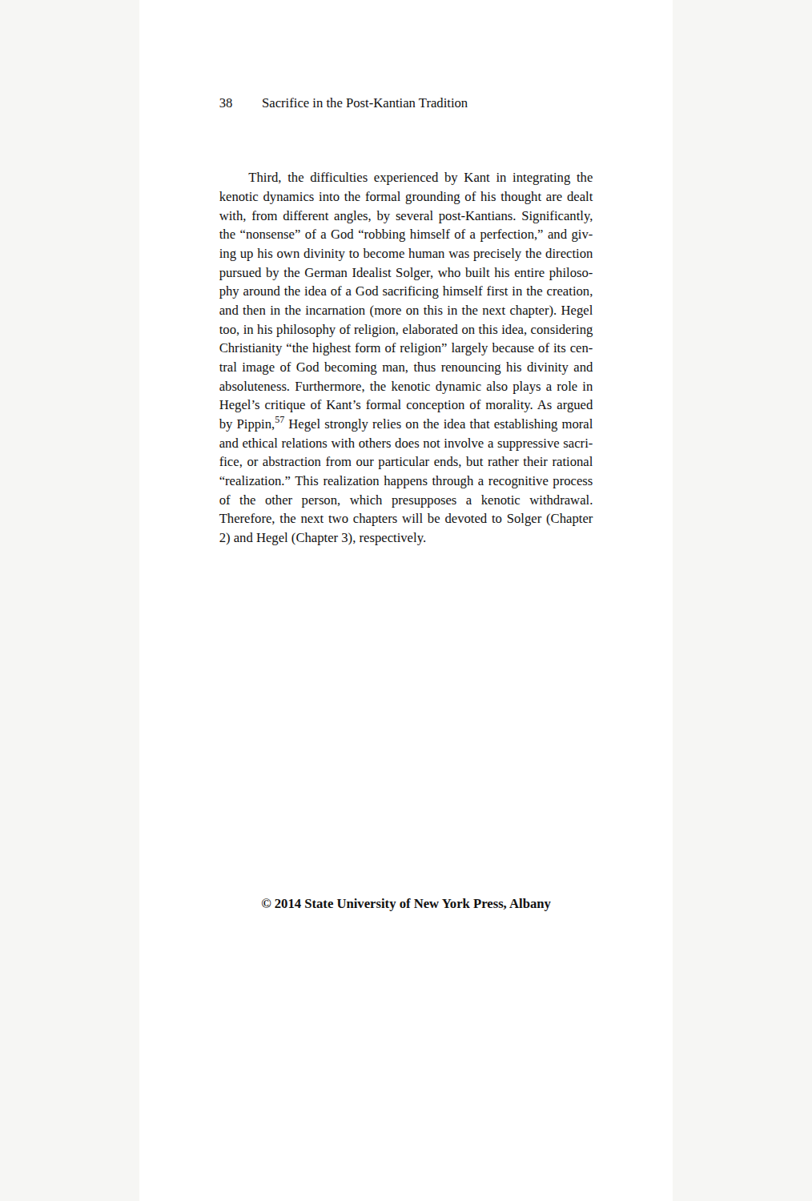38 Sacrifice in the Post-Kantian Tradition
Third, the difficulties experienced by Kant in integrating the kenotic dynamics into the formal grounding of his thought are dealt with, from different angles, by several post-Kantians. Significantly, the “nonsense” of a God “robbing himself of a perfection,” and giving up his own divinity to become human was precisely the direction pursued by the German Idealist Solger, who built his entire philosophy around the idea of a God sacrificing himself first in the creation, and then in the incarnation (more on this in the next chapter). Hegel too, in his philosophy of religion, elaborated on this idea, considering Christianity “the highest form of religion” largely because of its central image of God becoming man, thus renouncing his divinity and absoluteness. Furthermore, the kenotic dynamic also plays a role in Hegel’s critique of Kant’s formal conception of morality. As argued by Pippin,57 Hegel strongly relies on the idea that establishing moral and ethical relations with others does not involve a suppressive sacrifice, or abstraction from our particular ends, but rather their rational “realization.” This realization happens through a recognitive process of the other person, which presupposes a kenotic withdrawal. Therefore, the next two chapters will be devoted to Solger (Chapter 2) and Hegel (Chapter 3), respectively.
© 2014 State University of New York Press, Albany